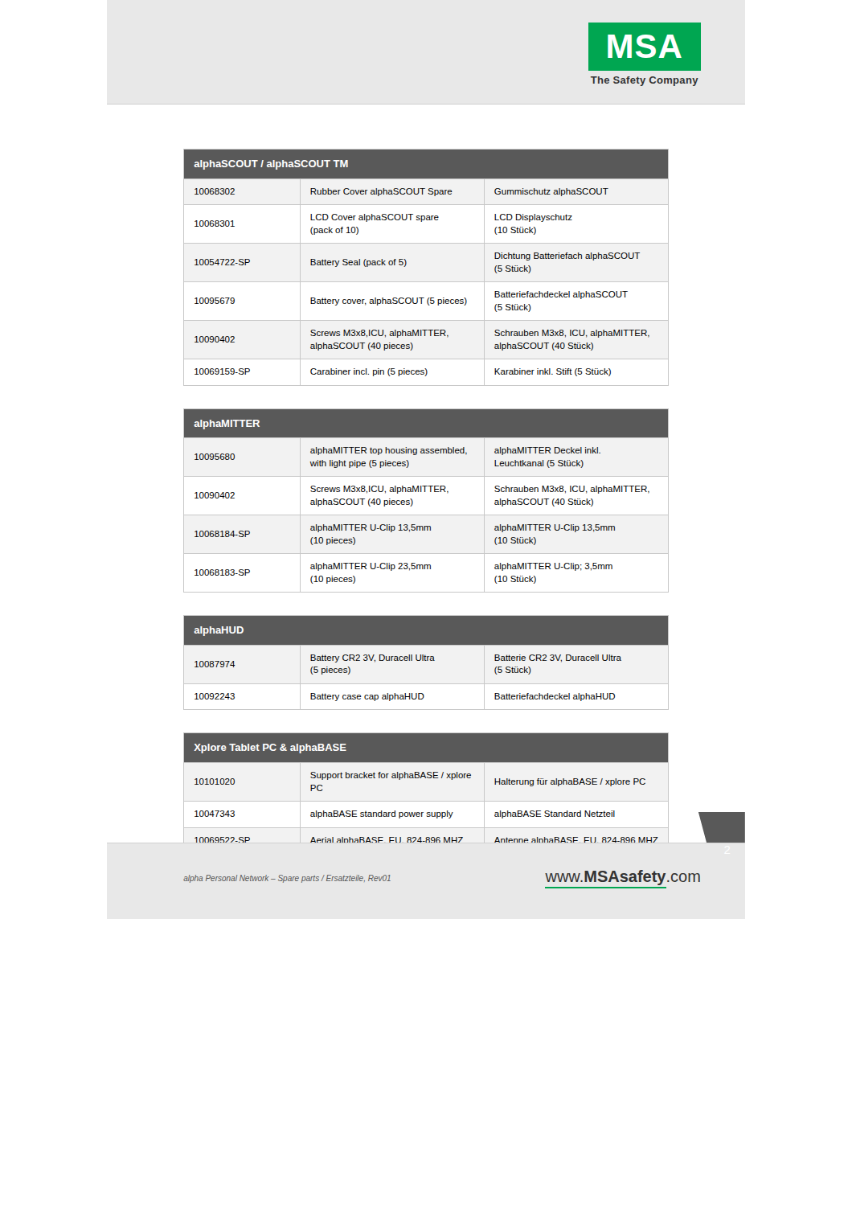MSA
The Safety Company
| alphaSCOUT / alphaSCOUT TM |
| 10068302 | Rubber Cover alphaSCOUT Spare | Gummischutz alphaSCOUT |
| 10068301 | LCD Cover alphaSCOUT spare (pack of 10) | LCD Displayschutz (10 Stück) |
| 10054722-SP | Battery Seal (pack of 5) | Dichtung Batteriefach alphaSCOUT (5 Stück) |
| 10095679 | Battery cover, alphaSCOUT (5 pieces) | Batteriefachdeckel alphaSCOUT (5 Stück) |
| 10090402 | Screws M3x8,ICU, alphaMITTER, alphaSCOUT (40 pieces) | Schrauben M3x8, ICU, alphaMITTER, alphaSCOUT (40 Stück) |
| 10069159-SP | Carabiner incl. pin (5 pieces) | Karabiner inkl. Stift (5 Stück) |
| alphaMITTER |
| 10095680 | alphaMITTER top housing assembled, with light pipe (5 pieces) | alphaMITTER Deckel inkl. Leuchtkanal (5 Stück) |
| 10090402 | Screws M3x8,ICU, alphaMITTER, alphaSCOUT (40 pieces) | Schrauben M3x8, ICU, alphaMITTER, alphaSCOUT (40 Stück) |
| 10068184-SP | alphaMITTER U-Clip 13,5mm (10 pieces) | alphaMITTER U-Clip 13,5mm (10 Stück) |
| 10068183-SP | alphaMITTER U-Clip 23,5mm (10 pieces) | alphaMITTER U-Clip; 3,5mm (10 Stück) |
| alphaHUD |
| 10087974 | Battery CR2 3V, Duracell Ultra (5 pieces) | Batterie CR2 3V, Duracell Ultra (5 Stück) |
| 10092243 | Battery case cap alphaHUD | Batteriefachdeckel alphaHUD |
| Xplore Tablet PC & alphaBASE |
| 10101020 | Support bracket for alphaBASE / xplore PC | Halterung für alphaBASE / xplore PC |
| 10047343 | alphaBASE standard power supply | alphaBASE Standard Netzteil |
| 10069522-SP | Aerial alphaBASE, EU, 824-896 MHZ | Antenne alphaBASE, EU, 824-896 MHZ |
| 10155843 | USB connector, alphaBASE (battery) without cable | USB Adapter, alphaBASE (Akku) ohne Kabel |
| 10098645 | Stylus for xplore Tablet PC | Bedienstift für xplore Tablet PC |
2
alpha Personal Network – Spare parts / Ersatzteile, Rev01
www.MSAsafety.com